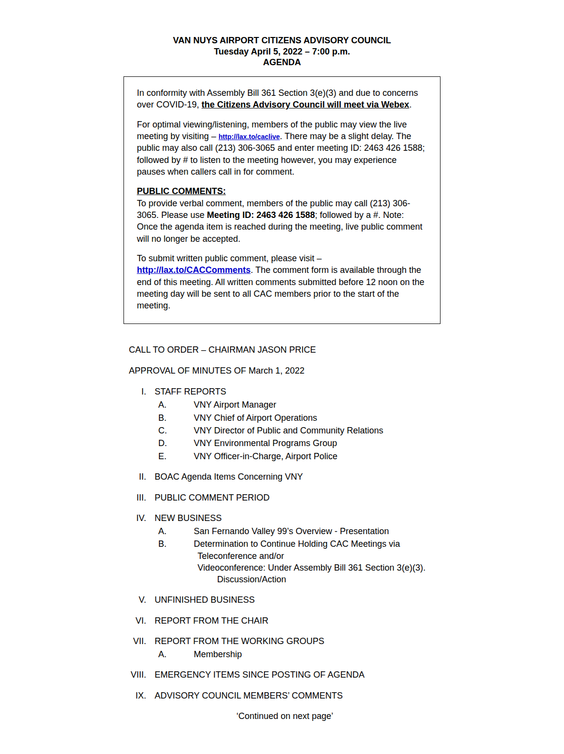VAN NUYS AIRPORT CITIZENS ADVISORY COUNCIL Tuesday April 5, 2022 – 7:00 p.m. AGENDA
In conformity with Assembly Bill 361 Section 3(e)(3) and due to concerns over COVID-19, the Citizens Advisory Council will meet via Webex.
For optimal viewing/listening, members of the public may view the live meeting by visiting – http://lax.to/caclive. There may be a slight delay. The public may also call (213) 306-3065 and enter meeting ID: 2463 426 1588; followed by # to listen to the meeting however, you may experience pauses when callers call in for comment.
PUBLIC COMMENTS:
To provide verbal comment, members of the public may call (213) 306-3065. Please use Meeting ID: 2463 426 1588; followed by a #. Note: Once the agenda item is reached during the meeting, live public comment will no longer be accepted.
To submit written public comment, please visit – http://lax.to/CACComments. The comment form is available through the end of this meeting. All written comments submitted before 12 noon on the meeting day will be sent to all CAC members prior to the start of the meeting.
CALL TO ORDER – CHAIRMAN JASON PRICE
APPROVAL OF MINUTES OF March 1, 2022
I. STAFF REPORTS
A. VNY Airport Manager
B. VNY Chief of Airport Operations
C. VNY Director of Public and Community Relations
D. VNY Environmental Programs Group
E. VNY Officer-in-Charge, Airport Police
II. BOAC Agenda Items Concerning VNY
III. PUBLIC COMMENT PERIOD
IV. NEW BUSINESS
A. San Fernando Valley 99’s Overview - Presentation
B. Determination to Continue Holding CAC Meetings via Teleconference and/or Videoconference: Under Assembly Bill 361 Section 3(e)(3). Discussion/Action
V. UNFINISHED BUSINESS
VI. REPORT FROM THE CHAIR
VII. REPORT FROM THE WORKING GROUPS
A. Membership
VIII. EMERGENCY ITEMS SINCE POSTING OF AGENDA
IX. ADVISORY COUNCIL MEMBERS’ COMMENTS
‘Continued on next page’